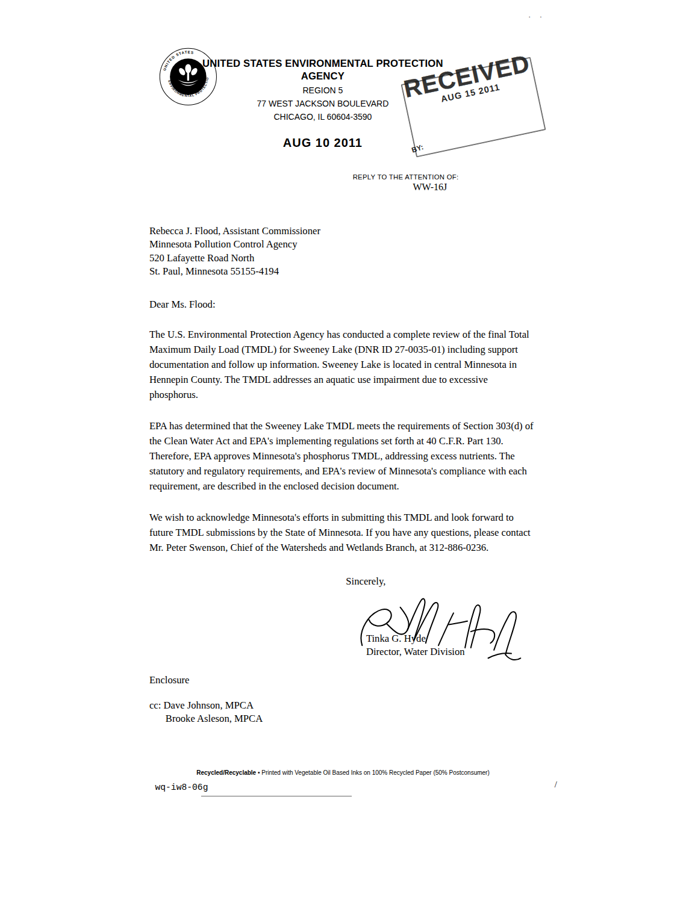. .
UNITED STATES ENVIRONMENTAL PROTECTION AGENCY
UNITED STATES ENVIRONMENTAL PROTECTION AGENCY
REGION 5
77 WEST JACKSON BOULEVARD
CHICAGO, IL 60604-3590
AUG 10 2011
RECEIVED
AUG 15 2011
BY:
REPLY TO THE ATTENTION OF:
WW-16J
Rebecca J. Flood, Assistant Commissioner
Minnesota Pollution Control Agency
520 Lafayette Road North
St. Paul, Minnesota 55155-4194
Dear Ms. Flood:
The U.S. Environmental Protection Agency has conducted a complete review of the final Total Maximum Daily Load (TMDL) for Sweeney Lake (DNR ID 27-0035-01) including support documentation and follow up information. Sweeney Lake is located in central Minnesota in Hennepin County. The TMDL addresses an aquatic use impairment due to excessive phosphorus.
EPA has determined that the Sweeney Lake TMDL meets the requirements of Section 303(d) of the Clean Water Act and EPA's implementing regulations set forth at 40 C.F.R. Part 130. Therefore, EPA approves Minnesota's phosphorus TMDL, addressing excess nutrients. The statutory and regulatory requirements, and EPA's review of Minnesota's compliance with each requirement, are described in the enclosed decision document.
We wish to acknowledge Minnesota's efforts in submitting this TMDL and look forward to future TMDL submissions by the State of Minnesota. If you have any questions, please contact Mr. Peter Swenson, Chief of the Watersheds and Wetlands Branch, at 312-886-0236.
Sincerely,
Tinka G. Hyde
Director, Water Division
Enclosure
cc: Dave Johnson, MPCA
Brooke Asleson, MPCA
Recycled/Recyclable • Printed with Vegetable Oil Based Inks on 100% Recycled Paper (50% Postconsumer)
wq-iw8-06g
/